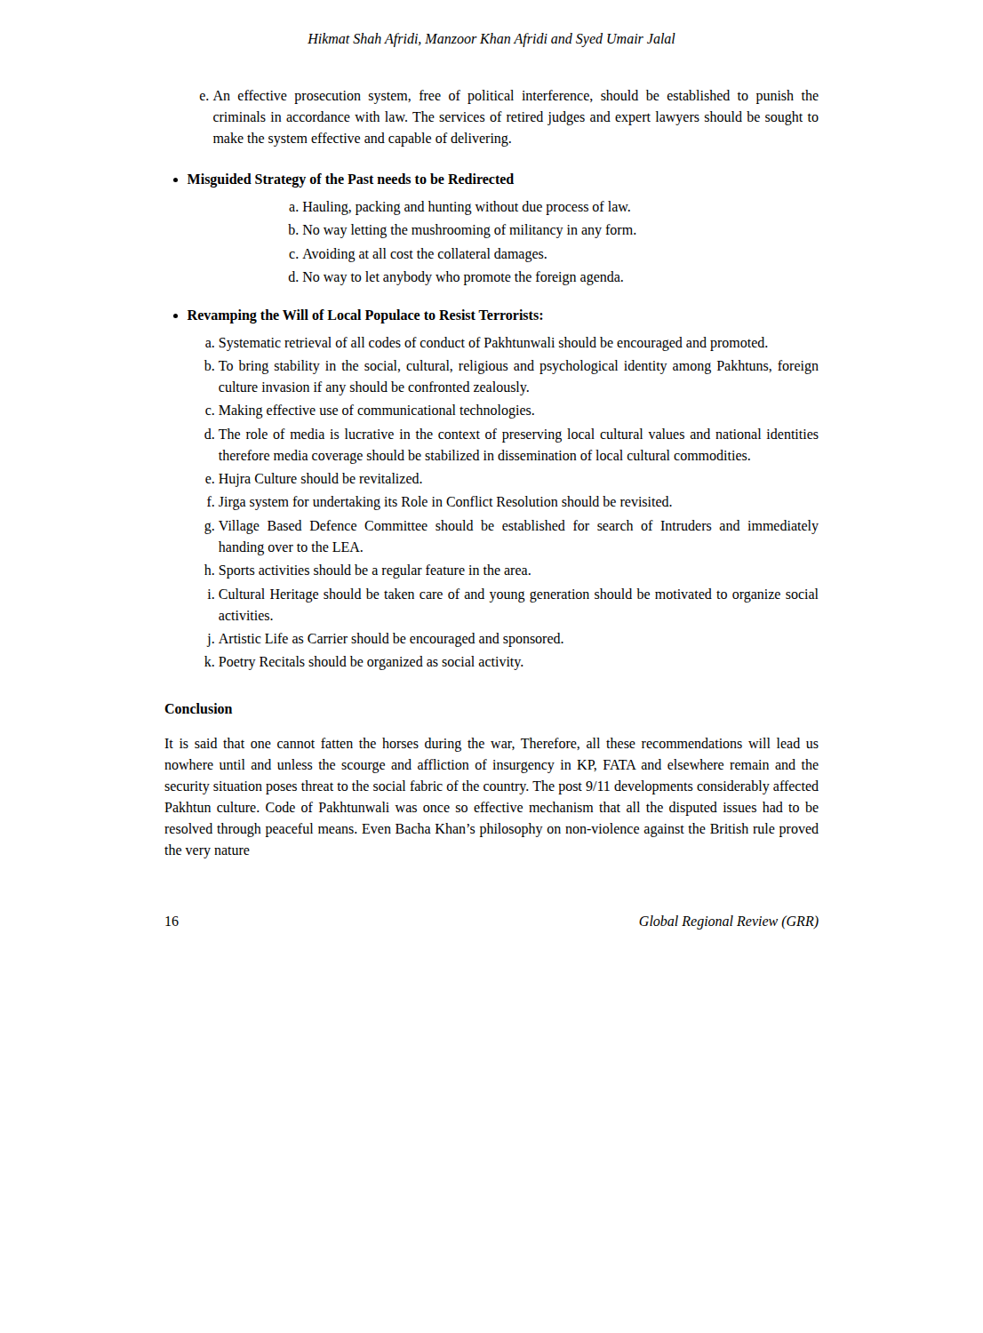Hikmat Shah Afridi, Manzoor Khan Afridi and Syed Umair Jalal
An effective prosecution system, free of political interference, should be established to punish the criminals in accordance with law. The services of retired judges and expert lawyers should be sought to make the system effective and capable of delivering.
Misguided Strategy of the Past needs to be Redirected
Hauling, packing and hunting without due process of law.
No way letting the mushrooming of militancy in any form.
Avoiding at all cost the collateral damages.
No way to let anybody who promote the foreign agenda.
Revamping the Will of Local Populace to Resist Terrorists:
Systematic retrieval of all codes of conduct of Pakhtunwali should be encouraged and promoted.
To bring stability in the social, cultural, religious and psychological identity among Pakhtuns, foreign culture invasion if any should be confronted zealously.
Making effective use of communicational technologies.
The role of media is lucrative in the context of preserving local cultural values and national identities therefore media coverage should be stabilized in dissemination of local cultural commodities.
Hujra Culture should be revitalized.
Jirga system for undertaking its Role in Conflict Resolution should be revisited.
Village Based Defence Committee should be established for search of Intruders and immediately handing over to the LEA.
Sports activities should be a regular feature in the area.
Cultural Heritage should be taken care of and young generation should be motivated to organize social activities.
Artistic Life as Carrier should be encouraged and sponsored.
Poetry Recitals should be organized as social activity.
Conclusion
It is said that one cannot fatten the horses during the war, Therefore, all these recommendations will lead us nowhere until and unless the scourge and affliction of insurgency in KP, FATA and elsewhere remain and the security situation poses threat to the social fabric of the country. The post 9/11 developments considerably affected Pakhtun culture. Code of Pakhtunwali was once so effective mechanism that all the disputed issues had to be resolved through peaceful means. Even Bacha Khan’s philosophy on non-violence against the British rule proved the very nature
16 Global Regional Review (GRR)